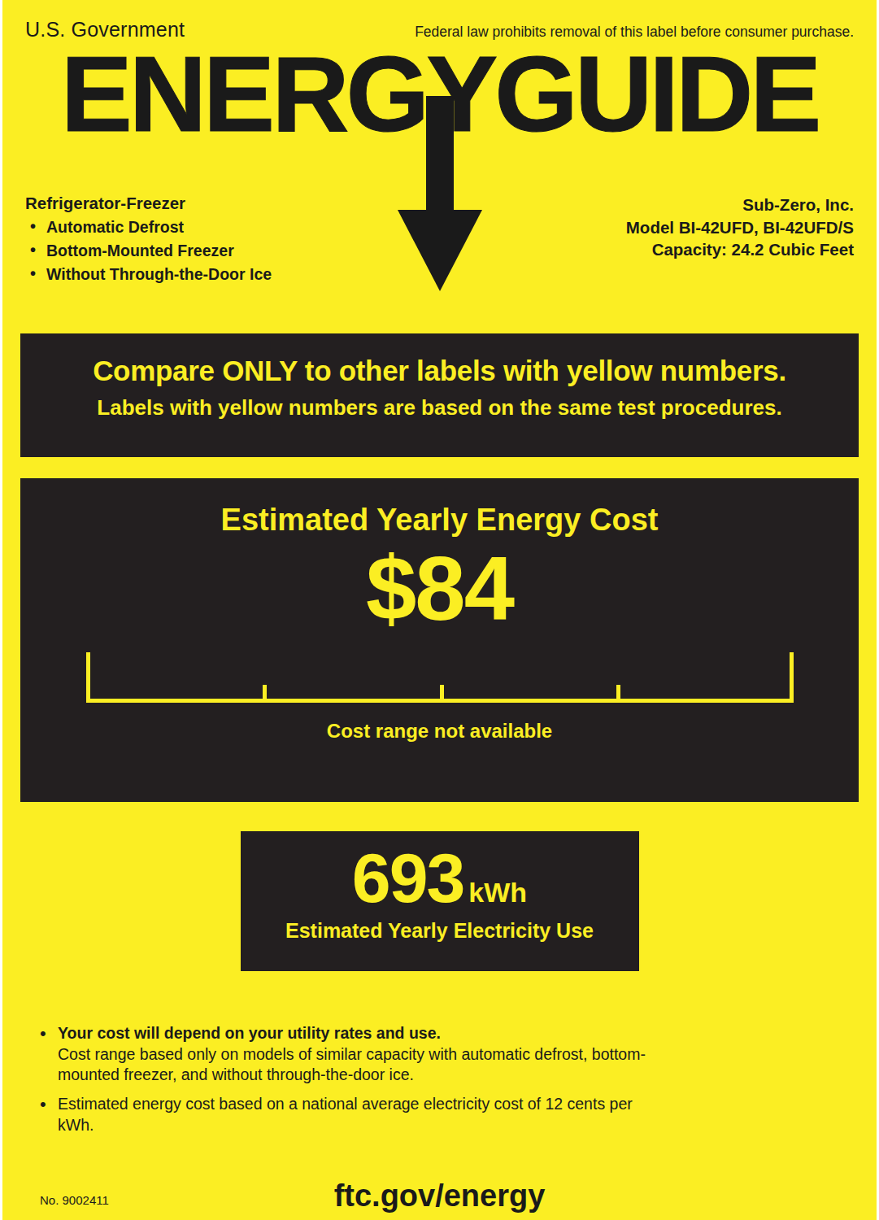U.S. Government
Federal law prohibits removal of this label before consumer purchase.
ENERGYGUIDE
Refrigerator-Freezer
Automatic Defrost
Bottom-Mounted Freezer
Without Through-the-Door Ice
Sub-Zero, Inc.
Model BI-42UFD, BI-42UFD/S
Capacity: 24.2 Cubic Feet
Compare ONLY to other labels with yellow numbers.
Labels with yellow numbers are based on the same test procedures.
Estimated Yearly Energy Cost
$84
Cost range not available
693kWh
Estimated Yearly Electricity Use
Your cost will depend on your utility rates and use.
Cost range based only on models of similar capacity with automatic defrost, bottom-mounted freezer, and without through-the-door ice.
Estimated energy cost based on a national average electricity cost of 12 cents per kWh.
No. 9002411
ftc.gov/energy